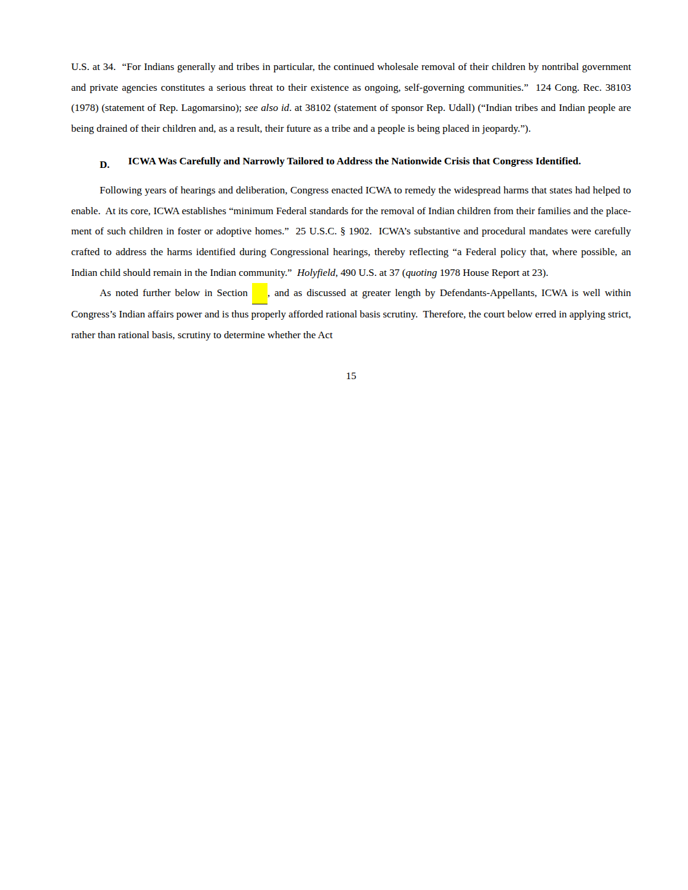U.S. at 34. “For Indians generally and tribes in particular, the continued wholesale removal of their children by nontribal government and private agencies constitutes a serious threat to their existence as ongoing, self-governing communities.” 124 Cong. Rec. 38103 (1978) (statement of Rep. Lagomarsino); see also id. at 38102 (statement of sponsor Rep. Udall) (“Indian tribes and Indian people are being drained of their children and, as a result, their future as a tribe and a people is being placed in jeopardy.”).
D.
ICWA Was Carefully and Narrowly Tailored to Address the Nationwide Crisis that Congress Identified.
Following years of hearings and deliberation, Congress enacted ICWA to remedy the widespread harms that states had helped to enable. At its core, ICWA establishes “minimum Federal standards for the removal of Indian children from their families and the placement of such children in foster or adoptive homes.” 25 U.S.C. § 1902. ICWA’s substantive and procedural mandates were carefully crafted to address the harms identified during Congressional hearings, thereby reflecting “a Federal policy that, where possible, an Indian child should remain in the Indian community.” Holyfield, 490 U.S. at 37 (quoting 1978 House Report at 23).
As noted further below in Section , and as discussed at greater length by Defendants-Appellants, ICWA is well within Congress’s Indian affairs power and is thus properly afforded rational basis scrutiny. Therefore, the court below erred in applying strict, rather than rational basis, scrutiny to determine whether the Act
15